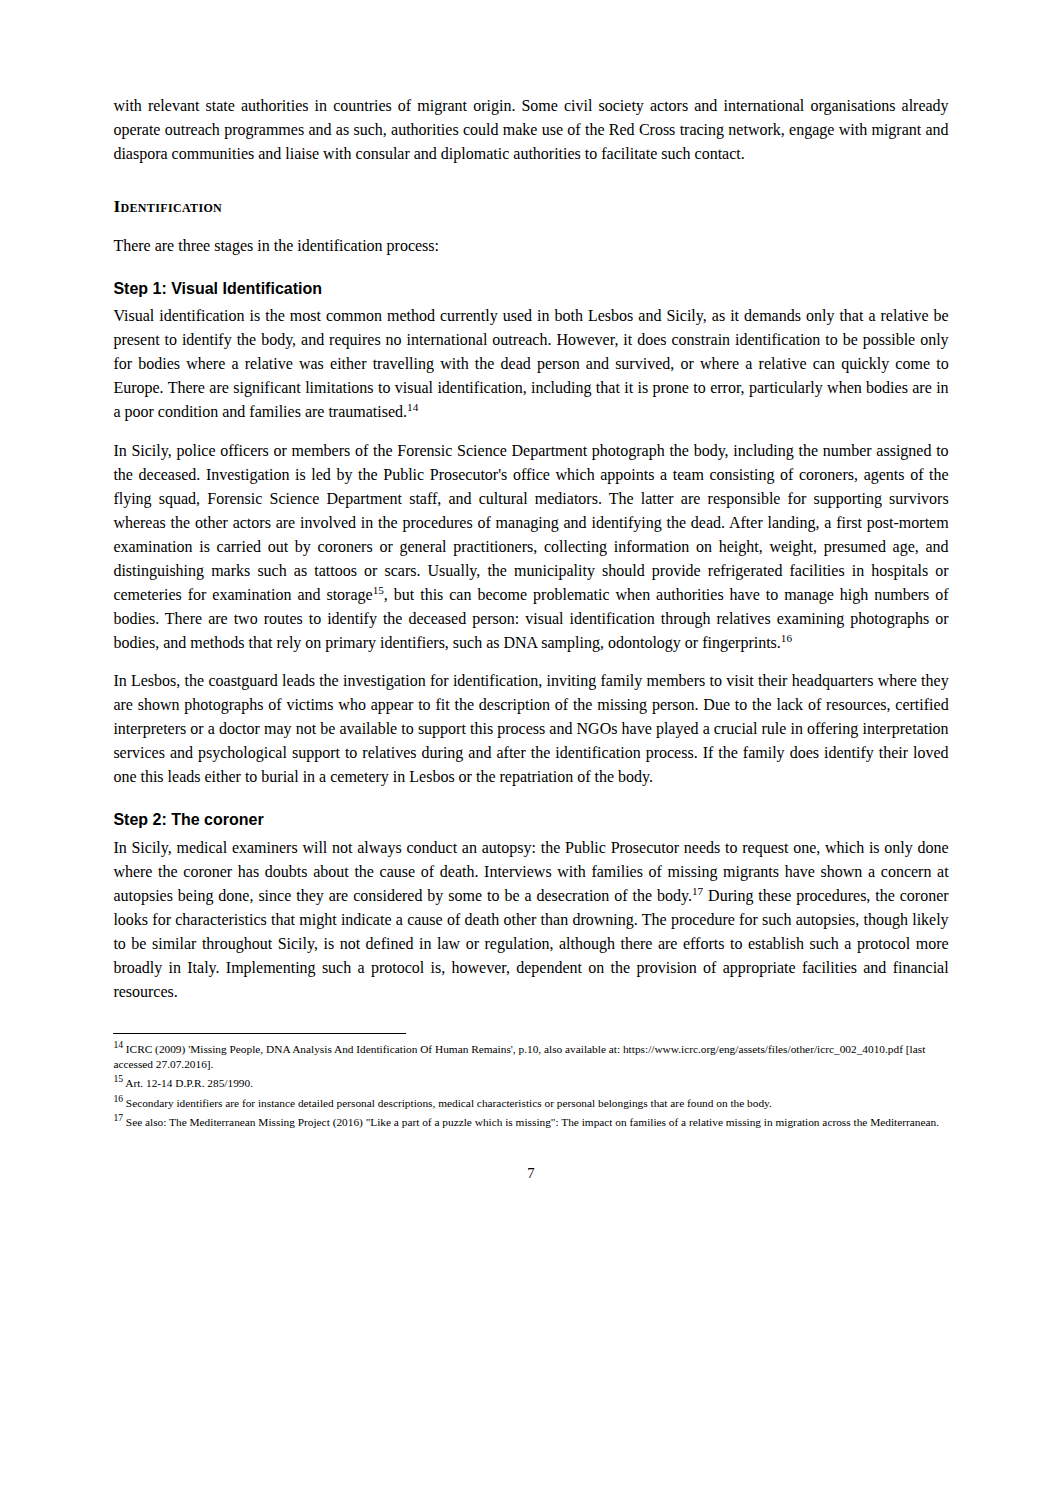with relevant state authorities in countries of migrant origin. Some civil society actors and international organisations already operate outreach programmes and as such, authorities could make use of the Red Cross tracing network, engage with migrant and diaspora communities and liaise with consular and diplomatic authorities to facilitate such contact.
Identification
There are three stages in the identification process:
Step 1: Visual Identification
Visual identification is the most common method currently used in both Lesbos and Sicily, as it demands only that a relative be present to identify the body, and requires no international outreach. However, it does constrain identification to be possible only for bodies where a relative was either travelling with the dead person and survived, or where a relative can quickly come to Europe. There are significant limitations to visual identification, including that it is prone to error, particularly when bodies are in a poor condition and families are traumatised.14
In Sicily, police officers or members of the Forensic Science Department photograph the body, including the number assigned to the deceased. Investigation is led by the Public Prosecutor's office which appoints a team consisting of coroners, agents of the flying squad, Forensic Science Department staff, and cultural mediators. The latter are responsible for supporting survivors whereas the other actors are involved in the procedures of managing and identifying the dead. After landing, a first post-mortem examination is carried out by coroners or general practitioners, collecting information on height, weight, presumed age, and distinguishing marks such as tattoos or scars. Usually, the municipality should provide refrigerated facilities in hospitals or cemeteries for examination and storage15, but this can become problematic when authorities have to manage high numbers of bodies. There are two routes to identify the deceased person: visual identification through relatives examining photographs or bodies, and methods that rely on primary identifiers, such as DNA sampling, odontology or fingerprints.16
In Lesbos, the coastguard leads the investigation for identification, inviting family members to visit their headquarters where they are shown photographs of victims who appear to fit the description of the missing person. Due to the lack of resources, certified interpreters or a doctor may not be available to support this process and NGOs have played a crucial rule in offering interpretation services and psychological support to relatives during and after the identification process. If the family does identify their loved one this leads either to burial in a cemetery in Lesbos or the repatriation of the body.
Step 2: The coroner
In Sicily, medical examiners will not always conduct an autopsy: the Public Prosecutor needs to request one, which is only done where the coroner has doubts about the cause of death. Interviews with families of missing migrants have shown a concern at autopsies being done, since they are considered by some to be a desecration of the body.17 During these procedures, the coroner looks for characteristics that might indicate a cause of death other than drowning. The procedure for such autopsies, though likely to be similar throughout Sicily, is not defined in law or regulation, although there are efforts to establish such a protocol more broadly in Italy. Implementing such a protocol is, however, dependent on the provision of appropriate facilities and financial resources.
14 ICRC (2009) 'Missing People, DNA Analysis And Identification Of Human Remains', p.10, also available at: https://www.icrc.org/eng/assets/files/other/icrc_002_4010.pdf [last accessed 27.07.2016].
15 Art. 12-14 D.P.R. 285/1990.
16 Secondary identifiers are for instance detailed personal descriptions, medical characteristics or personal belongings that are found on the body.
17 See also: The Mediterranean Missing Project (2016) "Like a part of a puzzle which is missing": The impact on families of a relative missing in migration across the Mediterranean.
7